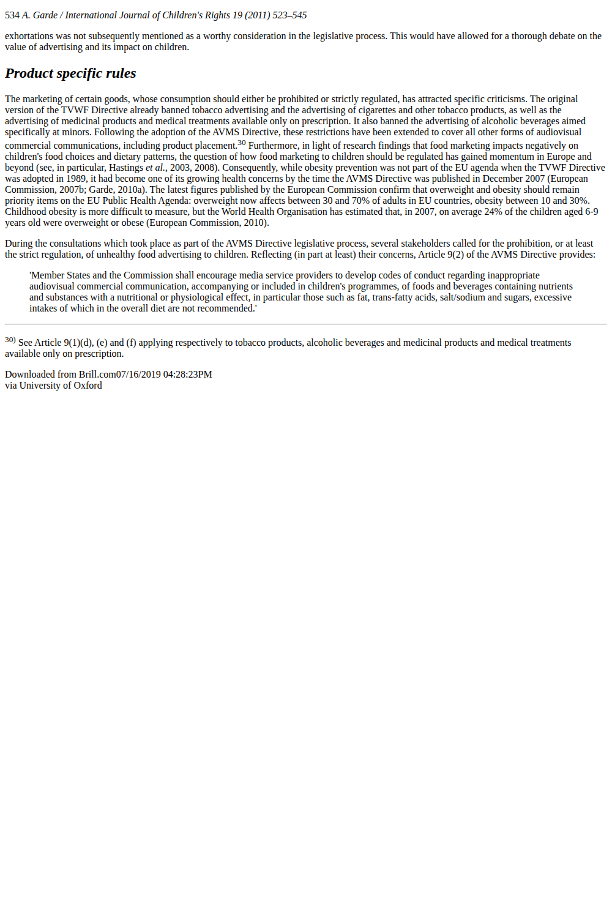534 A. Garde / International Journal of Children's Rights 19 (2011) 523–545
exhortations was not subsequently mentioned as a worthy consideration in the legislative process. This would have allowed for a thorough debate on the value of advertising and its impact on children.
Product specific rules
The marketing of certain goods, whose consumption should either be prohibited or strictly regulated, has attracted specific criticisms. The original version of the TVWF Directive already banned tobacco advertising and the advertising of cigarettes and other tobacco products, as well as the advertising of medicinal products and medical treatments available only on prescription. It also banned the advertising of alcoholic beverages aimed specifically at minors. Following the adoption of the AVMS Directive, these restrictions have been extended to cover all other forms of audiovisual commercial communications, including product placement.30 Furthermore, in light of research findings that food marketing impacts negatively on children's food choices and dietary patterns, the question of how food marketing to children should be regulated has gained momentum in Europe and beyond (see, in particular, Hastings et al., 2003, 2008). Consequently, while obesity prevention was not part of the EU agenda when the TVWF Directive was adopted in 1989, it had become one of its growing health concerns by the time the AVMS Directive was published in December 2007 (European Commission, 2007b; Garde, 2010a). The latest figures published by the European Commission confirm that overweight and obesity should remain priority items on the EU Public Health Agenda: overweight now affects between 30 and 70% of adults in EU countries, obesity between 10 and 30%. Childhood obesity is more difficult to measure, but the World Health Organisation has estimated that, in 2007, on average 24% of the children aged 6-9 years old were overweight or obese (European Commission, 2010).
During the consultations which took place as part of the AVMS Directive legislative process, several stakeholders called for the prohibition, or at least the strict regulation, of unhealthy food advertising to children. Reflecting (in part at least) their concerns, Article 9(2) of the AVMS Directive provides:
'Member States and the Commission shall encourage media service providers to develop codes of conduct regarding inappropriate audiovisual commercial communication, accompanying or included in children's programmes, of foods and beverages containing nutrients and substances with a nutritional or physiological effect, in particular those such as fat, trans-fatty acids, salt/sodium and sugars, excessive intakes of which in the overall diet are not recommended.'
30) See Article 9(1)(d), (e) and (f) applying respectively to tobacco products, alcoholic beverages and medicinal products and medical treatments available only on prescription.
Downloaded from Brill.com07/16/2019 04:28:23PM
via University of Oxford